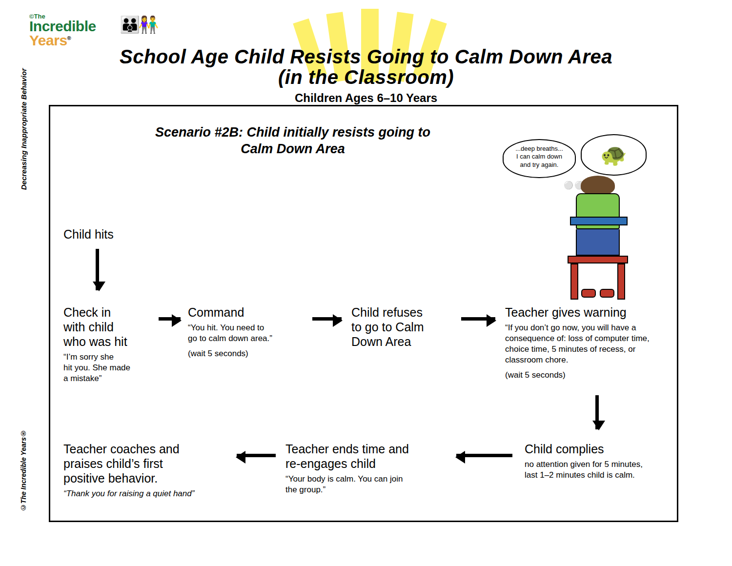©The
Incredible
Years®
👪👫
School Age Child Resists Going to Calm Down Area
(in the Classroom)
Children Ages 6–10 Years
Decreasing Inappropriate Behavior
©The Incredible Years®
Scenario #2B: Child initially resists going to
Calm Down Area
...deep breaths...
I can calm down
and try again.
⚪⚪⚪
🐢
Child hits
Check in
with child
who was hit
“I’m sorry she
hit you. She made
a mistake”
Command
“You hit. You need to
go to calm down area.”
(wait 5 seconds)
Child refuses
to go to Calm
Down Area
Teacher gives warning
“If you don’t go now, you will have a consequence of: loss of computer time, choice time, 5 minutes of recess, or classroom chore.
(wait 5 seconds)
Child complies
no attention given for 5 minutes,
last 1–2 minutes child is calm.
Teacher ends time and
re-engages child
“Your body is calm. You can join
the group.”
Teacher coaches and
praises child’s first
positive behavior.
“Thank you for raising a quiet hand”